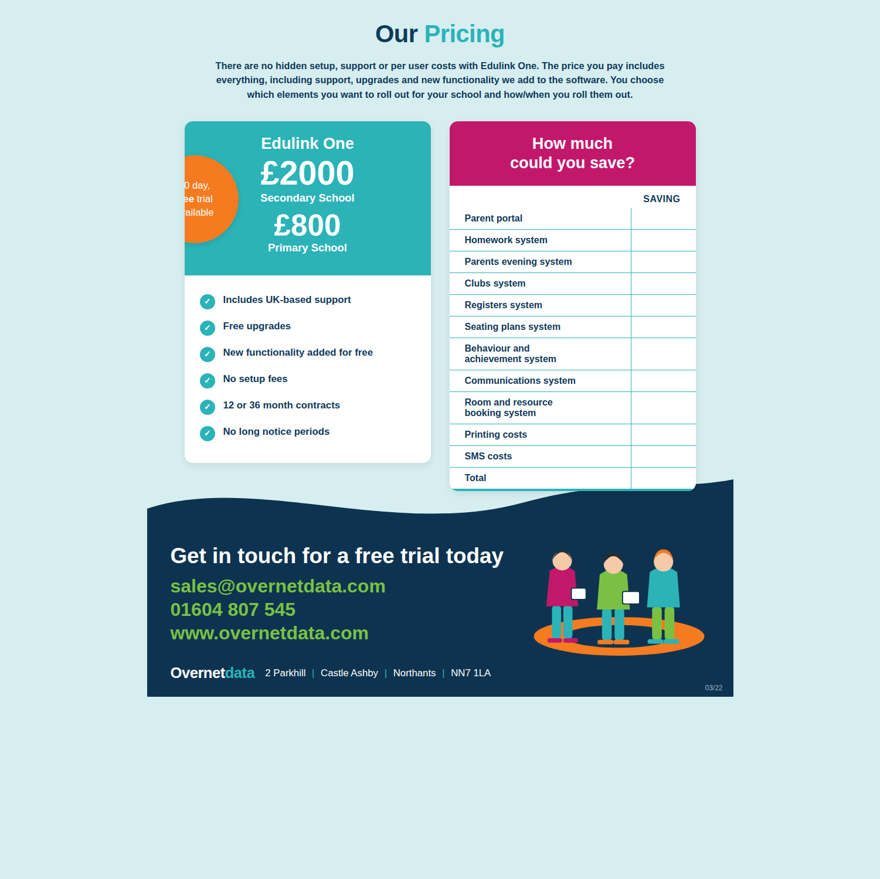Our Pricing
There are no hidden setup, support or per user costs with Edulink One. The price you pay includes everything, including support, upgrades and new functionality we add to the software. You choose which elements you want to roll out for your school and how/when you roll them out.
30 day, free trial available
Edulink One
£2000 Secondary School £800 Primary School
✓Includes UK-based support
✓Free upgrades
✓New functionality added for free
✓No setup fees
✓12 or 36 month contracts
✓No long notice periods
How much
could you save?
SAVING
| System | Saving |
| --- | --- |
| Parent portal | |
| Homework system | |
| Parents evening system | |
| Clubs system | |
| Registers system | |
| Seating plans system | |
| Behaviour and achievement system | |
| Communications system | |
| Room and resource booking system | |
| Printing costs | |
| SMS costs | |
| Total | |
Get in touch for a free trial today
sales@overnetdata.com 01604 807 545 www.overnetdata.com
Overnet data 2 Parkhill | Castle Ashby | Northants | NN7 1LA
03/22